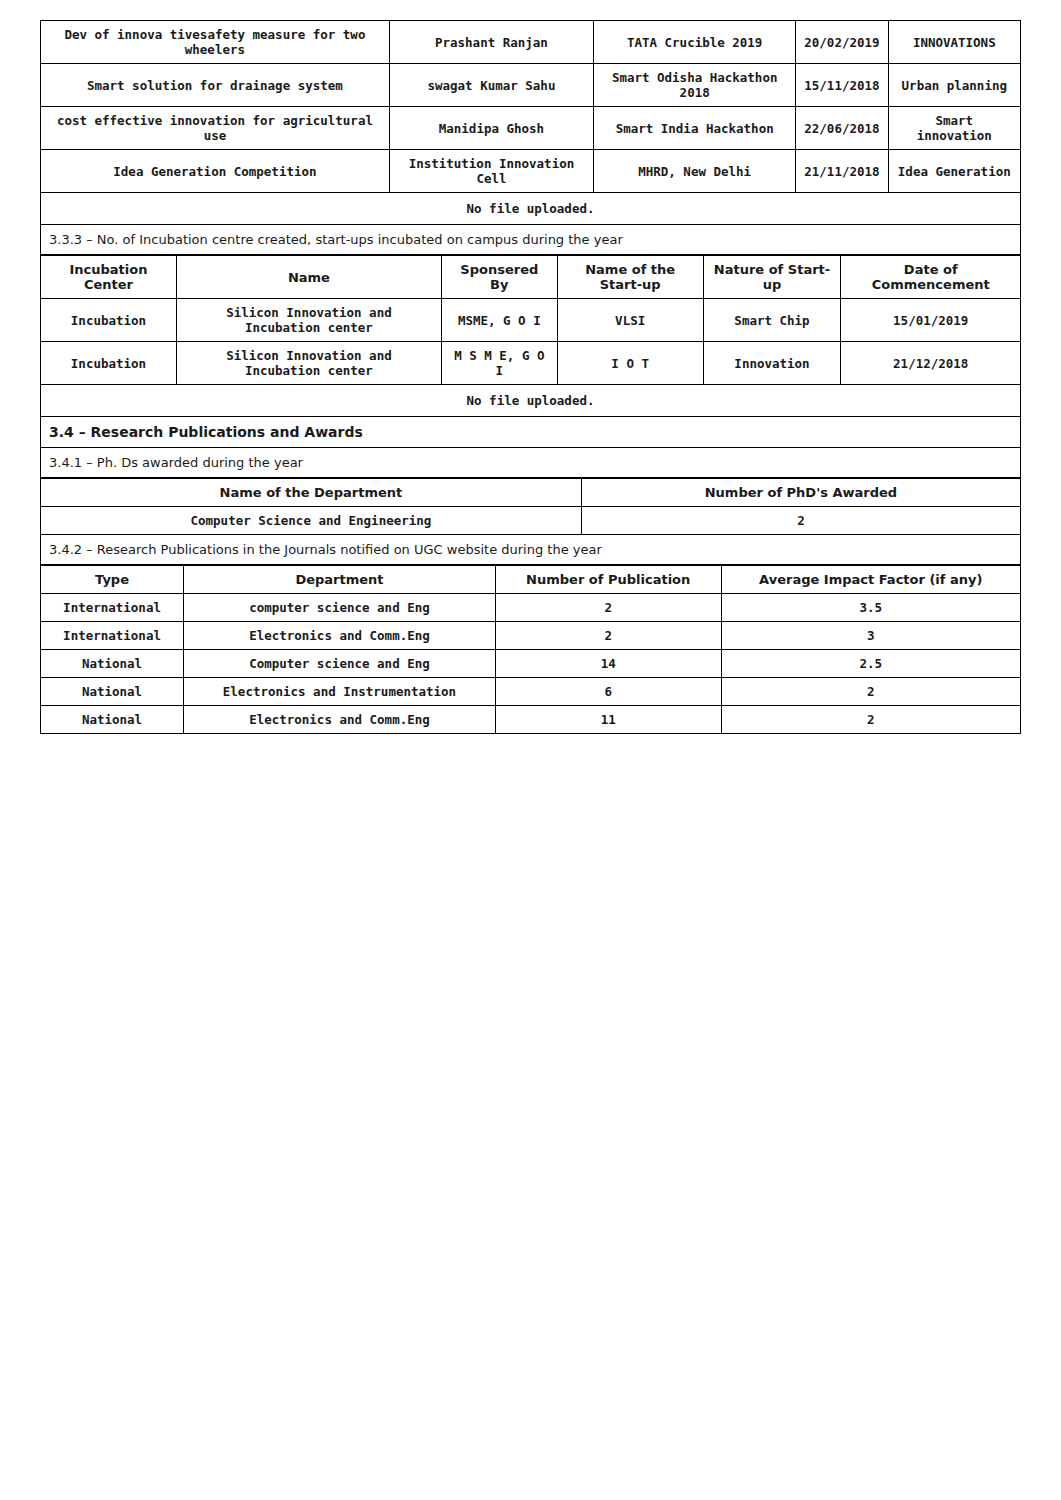| Dev of innova tivesafety measure for two wheelers | Prashant Ranjan | TATA Crucible 2019 | 20/02/2019 | INNOVATIONS |
| Smart solution for drainage system | swagat Kumar Sahu | Smart Odisha Hackathon 2018 | 15/11/2018 | Urban planning |
| cost effective innovation for agricultural use | Manidipa Ghosh | Smart India Hackathon | 22/06/2018 | Smart innovation |
| Idea Generation Competition | Institution Innovation Cell | MHRD, New Delhi | 21/11/2018 | Idea Generation |
No file uploaded.
3.3.3 – No. of Incubation centre created, start-ups incubated on campus during the year
| Incubation Center | Name | Sponsered By | Name of the Start-up | Nature of Start-up | Date of Commencement |
| --- | --- | --- | --- | --- | --- |
| Incubation | Silicon Innovation and Incubation center | MSME, G O I | VLSI | Smart Chip | 15/01/2019 |
| Incubation | Silicon Innovation and Incubation center | M S M E, G O I | I O T | Innovation | 21/12/2018 |
No file uploaded.
3.4 – Research Publications and Awards
3.4.1 – Ph. Ds awarded during the year
| Name of the Department | Number of PhD's Awarded |
| --- | --- |
| Computer Science and Engineering | 2 |
3.4.2 – Research Publications in the Journals notified on UGC website during the year
| Type | Department | Number of Publication | Average Impact Factor (if any) |
| --- | --- | --- | --- |
| International | computer science and Eng | 2 | 3.5 |
| International | Electronics and Comm.Eng | 2 | 3 |
| National | Computer science and Eng | 14 | 2.5 |
| National | Electronics and Instrumentation | 6 | 2 |
| National | Electronics and Comm.Eng | 11 | 2 |